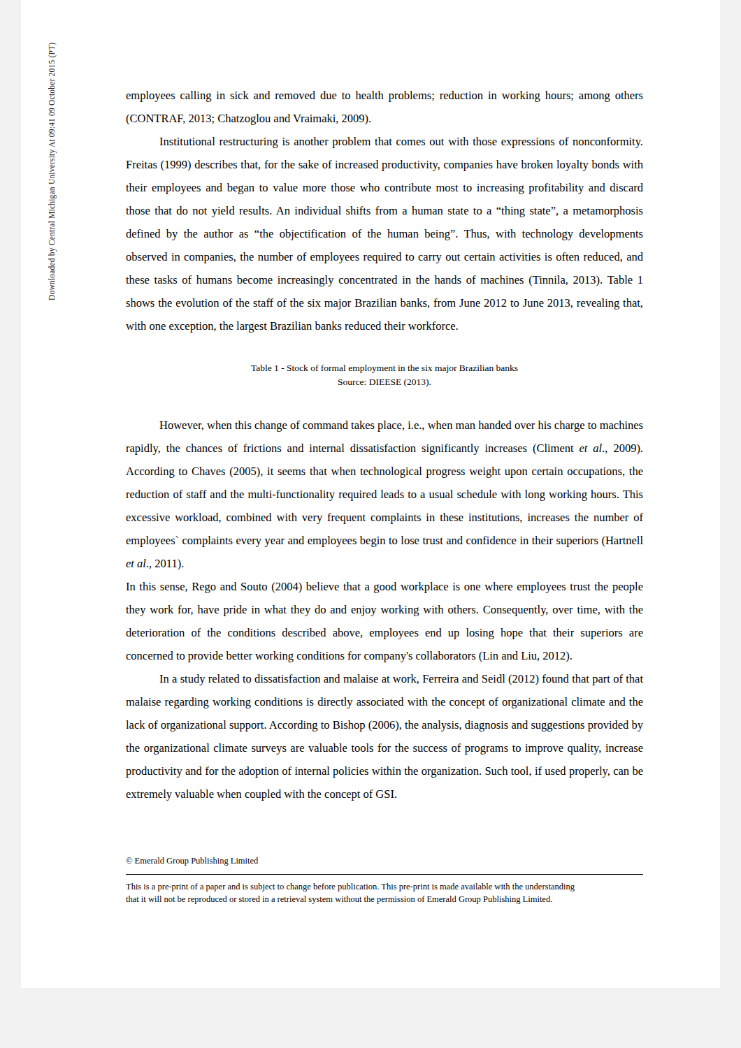Downloaded by Central Michigan University At 09:41 09 October 2015 (PT)
employees calling in sick and removed due to health problems; reduction in working hours; among others (CONTRAF, 2013; Chatzoglou and Vraimaki, 2009).
Institutional restructuring is another problem that comes out with those expressions of nonconformity. Freitas (1999) describes that, for the sake of increased productivity, companies have broken loyalty bonds with their employees and began to value more those who contribute most to increasing profitability and discard those that do not yield results. An individual shifts from a human state to a “thing state”, a metamorphosis defined by the author as “the objectification of the human being”. Thus, with technology developments observed in companies, the number of employees required to carry out certain activities is often reduced, and these tasks of humans become increasingly concentrated in the hands of machines (Tinnila, 2013). Table 1 shows the evolution of the staff of the six major Brazilian banks, from June 2012 to June 2013, revealing that, with one exception, the largest Brazilian banks reduced their workforce.
Table 1 - Stock of formal employment in the six major Brazilian banks Source: DIEESE (2013).
However, when this change of command takes place, i.e., when man handed over his charge to machines rapidly, the chances of frictions and internal dissatisfaction significantly increases (Climent et al., 2009). According to Chaves (2005), it seems that when technological progress weight upon certain occupations, the reduction of staff and the multi-functionality required leads to a usual schedule with long working hours. This excessive workload, combined with very frequent complaints in these institutions, increases the number of employees` complaints every year and employees begin to lose trust and confidence in their superiors (Hartnell et al., 2011).
In this sense, Rego and Souto (2004) believe that a good workplace is one where employees trust the people they work for, have pride in what they do and enjoy working with others. Consequently, over time, with the deterioration of the conditions described above, employees end up losing hope that their superiors are concerned to provide better working conditions for company's collaborators (Lin and Liu, 2012).
In a study related to dissatisfaction and malaise at work, Ferreira and Seidl (2012) found that part of that malaise regarding working conditions is directly associated with the concept of organizational climate and the lack of organizational support. According to Bishop (2006), the analysis, diagnosis and suggestions provided by the organizational climate surveys are valuable tools for the success of programs to improve quality, increase productivity and for the adoption of internal policies within the organization. Such tool, if used properly, can be extremely valuable when coupled with the concept of GSI.
© Emerald Group Publishing Limited
This is a pre-print of a paper and is subject to change before publication. This pre-print is made available with the understanding
that it will not be reproduced or stored in a retrieval system without the permission of Emerald Group Publishing Limited.